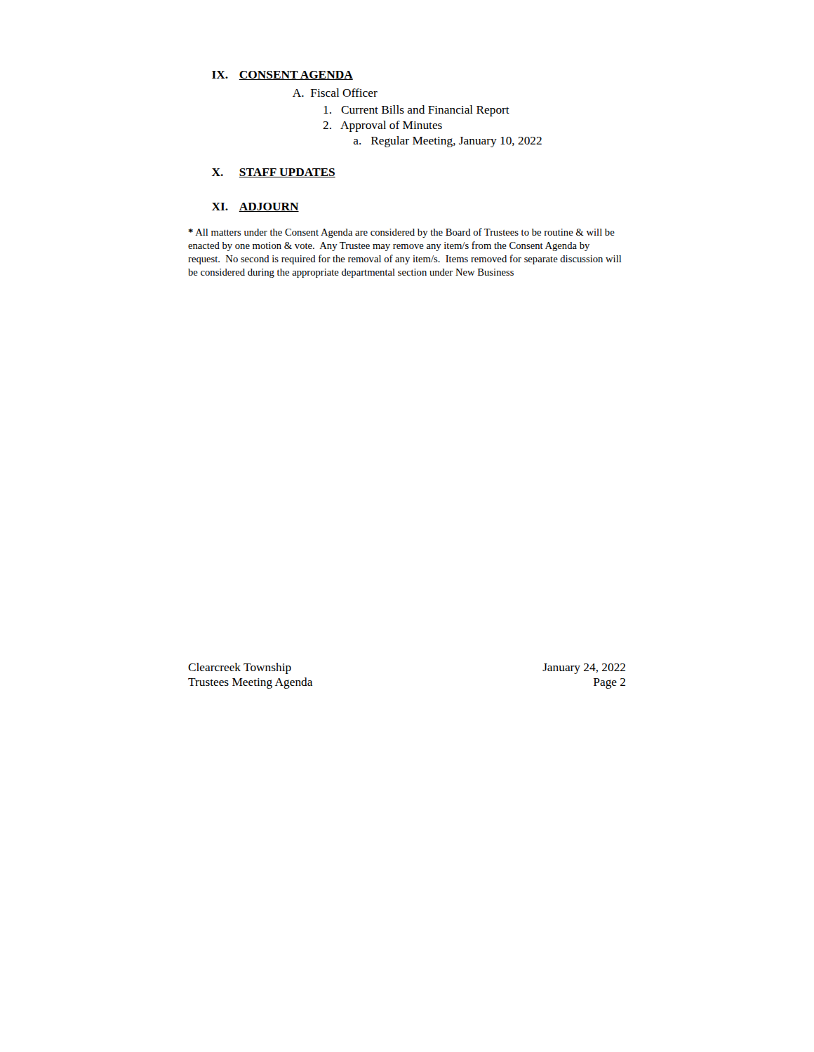IX.
CONSENT AGENDA
A. Fiscal Officer
1. Current Bills and Financial Report
2. Approval of Minutes
a. Regular Meeting, January 10, 2022
X.
STAFF UPDATES
XI.
ADJOURN
* All matters under the Consent Agenda are considered by the Board of Trustees to be routine & will be enacted by one motion & vote. Any Trustee may remove any item/s from the Consent Agenda by request. No second is required for the removal of any item/s. Items removed for separate discussion will be considered during the appropriate departmental section under New Business
Clearcreek Township Trustees Meeting Agenda
January 24, 2022 Page 2